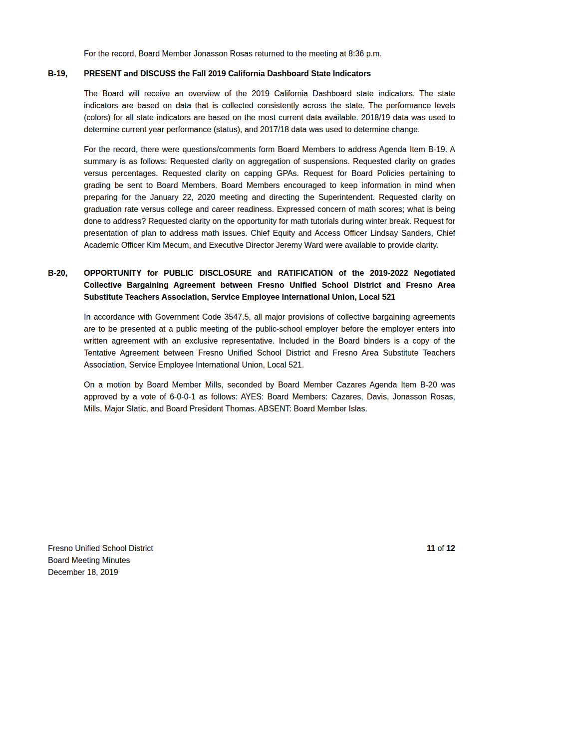For the record, Board Member Jonasson Rosas returned to the meeting at 8:36 p.m.
B-19,
PRESENT and DISCUSS the Fall 2019 California Dashboard State Indicators
The Board will receive an overview of the 2019 California Dashboard state indicators. The state indicators are based on data that is collected consistently across the state. The performance levels (colors) for all state indicators are based on the most current data available. 2018/19 data was used to determine current year performance (status), and 2017/18 data was used to determine change.
For the record, there were questions/comments form Board Members to address Agenda Item B-19. A summary is as follows: Requested clarity on aggregation of suspensions. Requested clarity on grades versus percentages. Requested clarity on capping GPAs. Request for Board Policies pertaining to grading be sent to Board Members. Board Members encouraged to keep information in mind when preparing for the January 22, 2020 meeting and directing the Superintendent. Requested clarity on graduation rate versus college and career readiness. Expressed concern of math scores; what is being done to address? Requested clarity on the opportunity for math tutorials during winter break. Request for presentation of plan to address math issues. Chief Equity and Access Officer Lindsay Sanders, Chief Academic Officer Kim Mecum, and Executive Director Jeremy Ward were available to provide clarity.
B-20,
OPPORTUNITY for PUBLIC DISCLOSURE and RATIFICATION of the 2019-2022 Negotiated Collective Bargaining Agreement between Fresno Unified School District and Fresno Area Substitute Teachers Association, Service Employee International Union, Local 521
In accordance with Government Code 3547.5, all major provisions of collective bargaining agreements are to be presented at a public meeting of the public-school employer before the employer enters into written agreement with an exclusive representative. Included in the Board binders is a copy of the Tentative Agreement between Fresno Unified School District and Fresno Area Substitute Teachers Association, Service Employee International Union, Local 521.
On a motion by Board Member Mills, seconded by Board Member Cazares Agenda Item B-20 was approved by a vote of 6-0-0-1 as follows: AYES: Board Members: Cazares, Davis, Jonasson Rosas, Mills, Major Slatic, and Board President Thomas. ABSENT: Board Member Islas.
Fresno Unified School District
Board Meeting Minutes
December 18, 2019
11 of 12